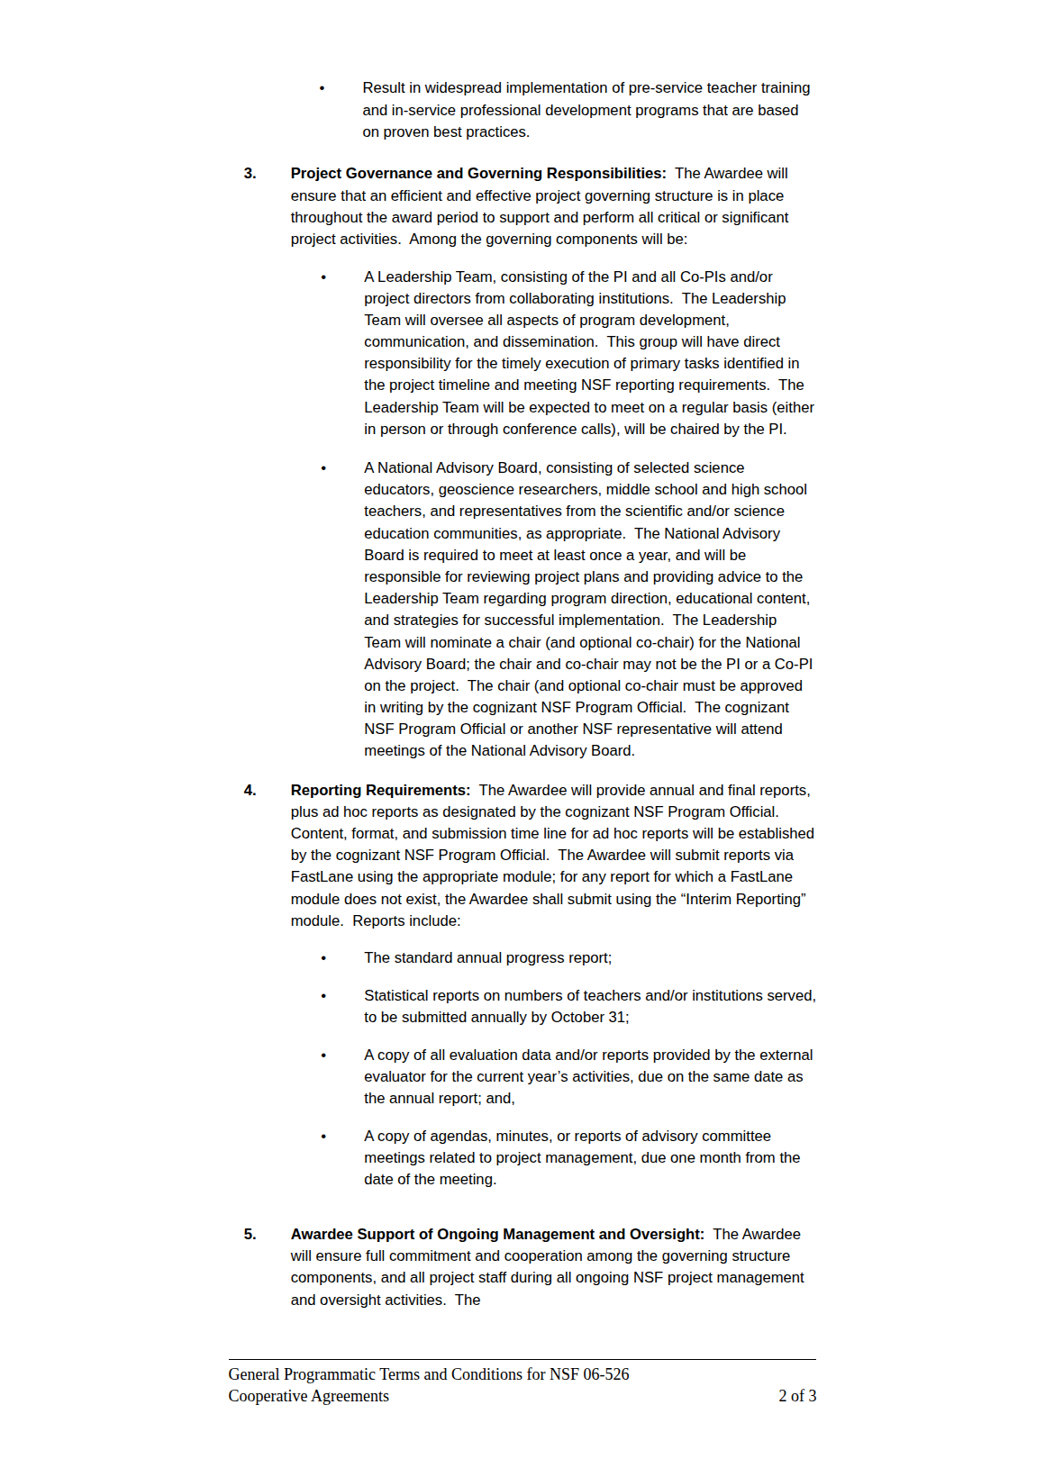Result in widespread implementation of pre-service teacher training and in-service professional development programs that are based on proven best practices.
3.
Project Governance and Governing Responsibilities: The Awardee will ensure that an efficient and effective project governing structure is in place throughout the award period to support and perform all critical or significant project activities. Among the governing components will be:
A Leadership Team, consisting of the PI and all Co-PIs and/or project directors from collaborating institutions. The Leadership Team will oversee all aspects of program development, communication, and dissemination. This group will have direct responsibility for the timely execution of primary tasks identified in the project timeline and meeting NSF reporting requirements. The Leadership Team will be expected to meet on a regular basis (either in person or through conference calls), will be chaired by the PI.
A National Advisory Board, consisting of selected science educators, geoscience researchers, middle school and high school teachers, and representatives from the scientific and/or science education communities, as appropriate. The National Advisory Board is required to meet at least once a year, and will be responsible for reviewing project plans and providing advice to the Leadership Team regarding program direction, educational content, and strategies for successful implementation. The Leadership Team will nominate a chair (and optional co-chair) for the National Advisory Board; the chair and co-chair may not be the PI or a Co-PI on the project. The chair (and optional co-chair must be approved in writing by the cognizant NSF Program Official. The cognizant NSF Program Official or another NSF representative will attend meetings of the National Advisory Board.
4.
Reporting Requirements: The Awardee will provide annual and final reports, plus ad hoc reports as designated by the cognizant NSF Program Official. Content, format, and submission time line for ad hoc reports will be established by the cognizant NSF Program Official. The Awardee will submit reports via FastLane using the appropriate module; for any report for which a FastLane module does not exist, the Awardee shall submit using the “Interim Reporting” module. Reports include:
The standard annual progress report;
Statistical reports on numbers of teachers and/or institutions served, to be submitted annually by October 31;
A copy of all evaluation data and/or reports provided by the external evaluator for the current year’s activities, due on the same date as the annual report; and,
A copy of agendas, minutes, or reports of advisory committee meetings related to project management, due one month from the date of the meeting.
5.
Awardee Support of Ongoing Management and Oversight: The Awardee will ensure full commitment and cooperation among the governing structure components, and all project staff during all ongoing NSF project management and oversight activities. The
General Programmatic Terms and Conditions for NSF 06-526
Cooperative Agreements
2 of 3